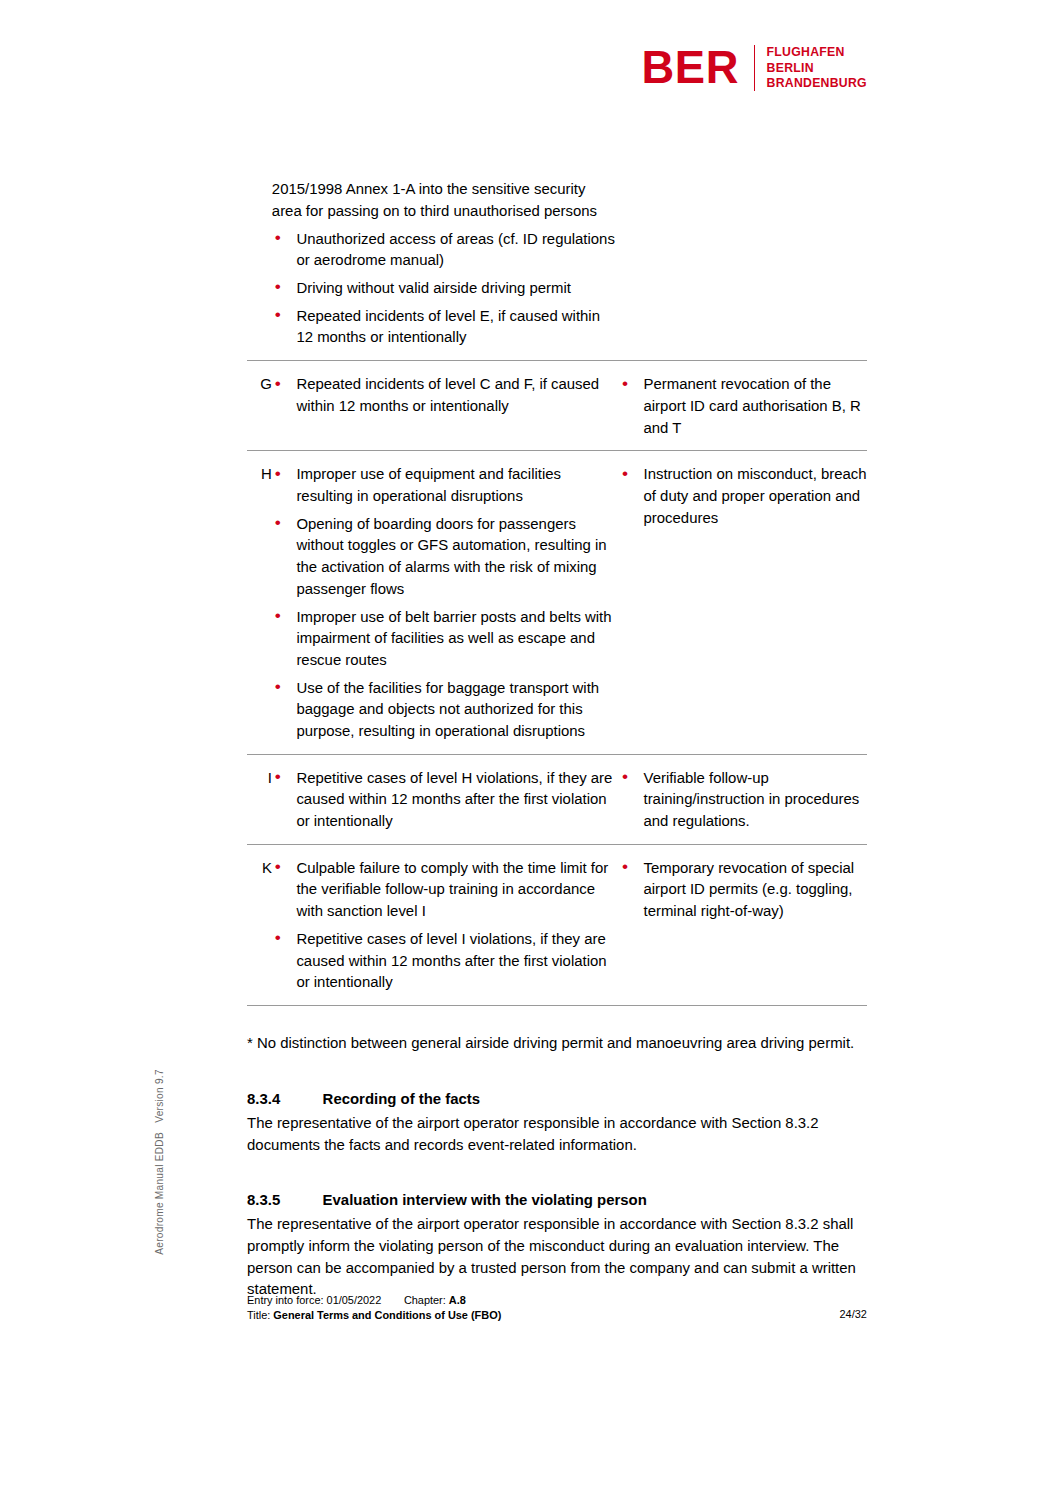BER
FLUGHAFEN
BERLIN
BRANDENBURG
Aerodrome Manual EDDB Version 9.7
| | 2015/1998 Annex 1-A into the sensitive security area for passing on to third unauthorised persons Unauthorized access of areas (cf. ID regulations or aerodrome manual) Driving without valid airside driving permit Repeated incidents of level E, if caused within 12 months or intentionally | |
| G | Repeated incidents of level C and F, if caused within 12 months or intentionally | Permanent revocation of the airport ID card authorisation B, R and T |
| H | Improper use of equipment and facilities resulting in operational disruptions Opening of boarding doors for passengers without toggles or GFS automation, resulting in the activation of alarms with the risk of mixing passenger flows Improper use of belt barrier posts and belts with impairment of facilities as well as escape and rescue routes Use of the facilities for baggage transport with baggage and objects not authorized for this purpose, resulting in operational disruptions | Instruction on misconduct, breach of duty and proper operation and procedures |
| I | Repetitive cases of level H violations, if they are caused within 12 months after the first violation or intentionally | Verifiable follow-up training/instruction in procedures and regulations. |
| K | Culpable failure to comply with the time limit for the verifiable follow-up training in accordance with sanction level I Repetitive cases of level I violations, if they are caused within 12 months after the first violation or intentionally | Temporary revocation of special airport ID permits (e.g. toggling, terminal right-of-way) |
* No distinction between general airside driving permit and manoeuvring area driving permit.
8.3.4 Recording of the facts
The representative of the airport operator responsible in accordance with Section 8.3.2 documents the facts and records event-related information.
8.3.5 Evaluation interview with the violating person
The representative of the airport operator responsible in accordance with Section 8.3.2 shall promptly inform the violating person of the misconduct during an evaluation interview. The person can be accompanied by a trusted person from the company and can submit a written statement.
Entry into force: 01/05/2022 Chapter: A.8
Title: General Terms and Conditions of Use (FBO)
24/32